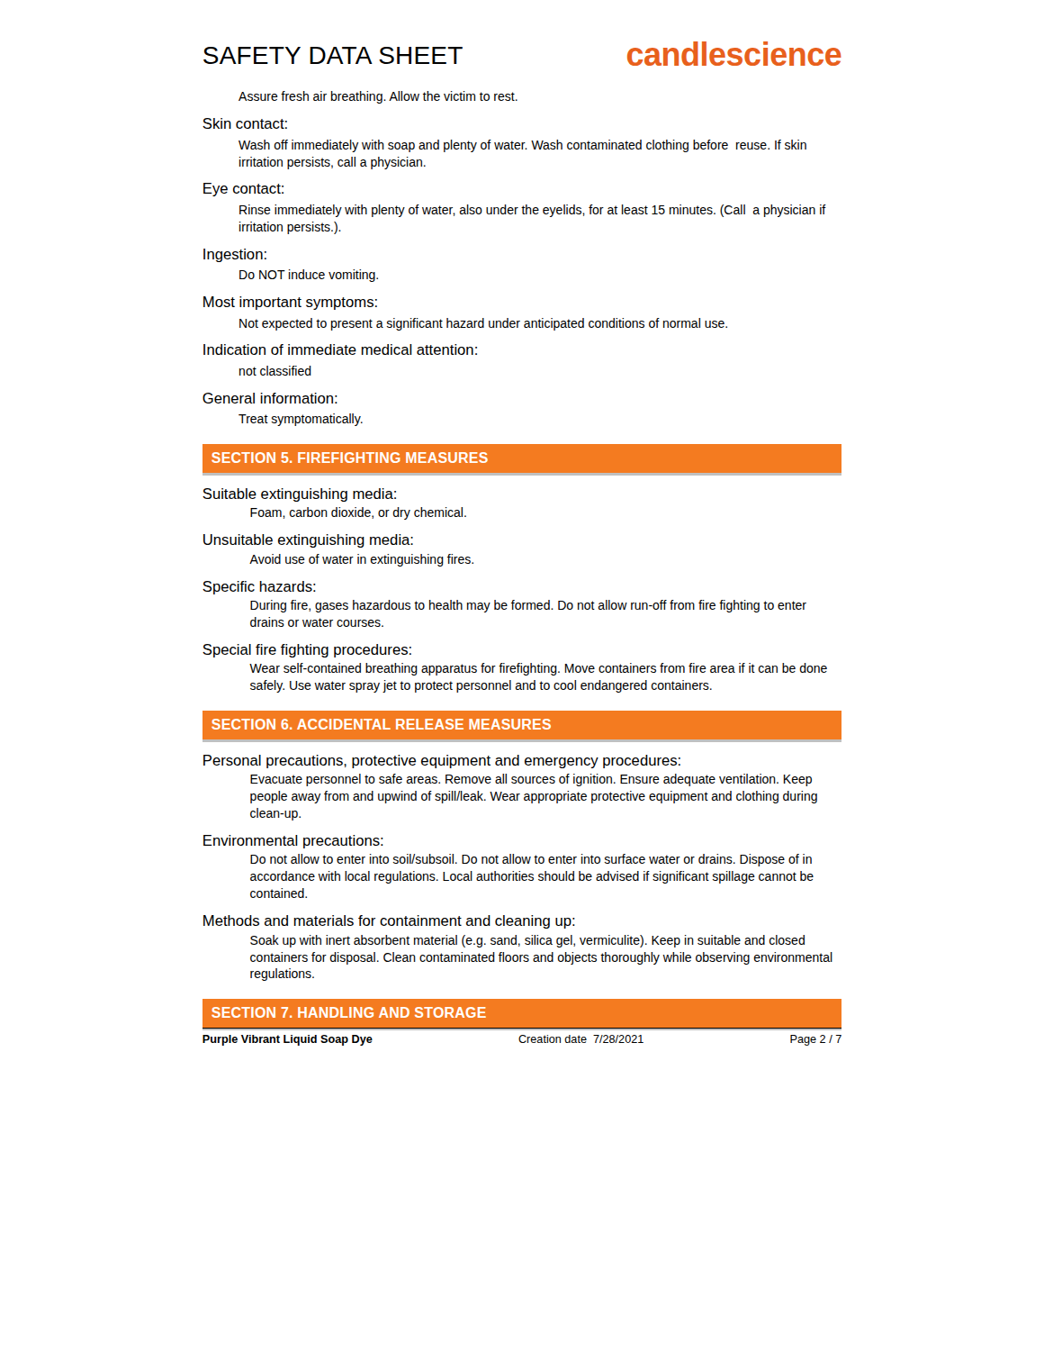SAFETY DATA SHEET
candle science
Assure fresh air breathing. Allow the victim to rest.
Skin contact:
Wash off immediately with soap and plenty of water. Wash contaminated clothing before reuse. If skin irritation persists, call a physician.
Eye contact:
Rinse immediately with plenty of water, also under the eyelids, for at least 15 minutes. (Call a physician if irritation persists.).
Ingestion:
Do NOT induce vomiting.
Most important symptoms:
Not expected to present a significant hazard under anticipated conditions of normal use.
Indication of immediate medical attention:
not classified
General information:
Treat symptomatically.
SECTION 5. FIREFIGHTING MEASURES
Suitable extinguishing media:
Foam, carbon dioxide, or dry chemical.
Unsuitable extinguishing media:
Avoid use of water in extinguishing fires.
Specific hazards:
During fire, gases hazardous to health may be formed. Do not allow run-off from fire fighting to enter drains or water courses.
Special fire fighting procedures:
Wear self-contained breathing apparatus for firefighting. Move containers from fire area if it can be done safely. Use water spray jet to protect personnel and to cool endangered containers.
SECTION 6. ACCIDENTAL RELEASE MEASURES
Personal precautions, protective equipment and emergency procedures:
Evacuate personnel to safe areas. Remove all sources of ignition. Ensure adequate ventilation. Keep people away from and upwind of spill/leak. Wear appropriate protective equipment and clothing during clean-up.
Environmental precautions:
Do not allow to enter into soil/subsoil. Do not allow to enter into surface water or drains. Dispose of in accordance with local regulations. Local authorities should be advised if significant spillage cannot be contained.
Methods and materials for containment and cleaning up:
Soak up with inert absorbent material (e.g. sand, silica gel, vermiculite). Keep in suitable and closed containers for disposal. Clean contaminated floors and objects thoroughly while observing environmental regulations.
SECTION 7. HANDLING AND STORAGE
Purple Vibrant Liquid Soap Dye Creation date 7/28/2021 Page 2 / 7